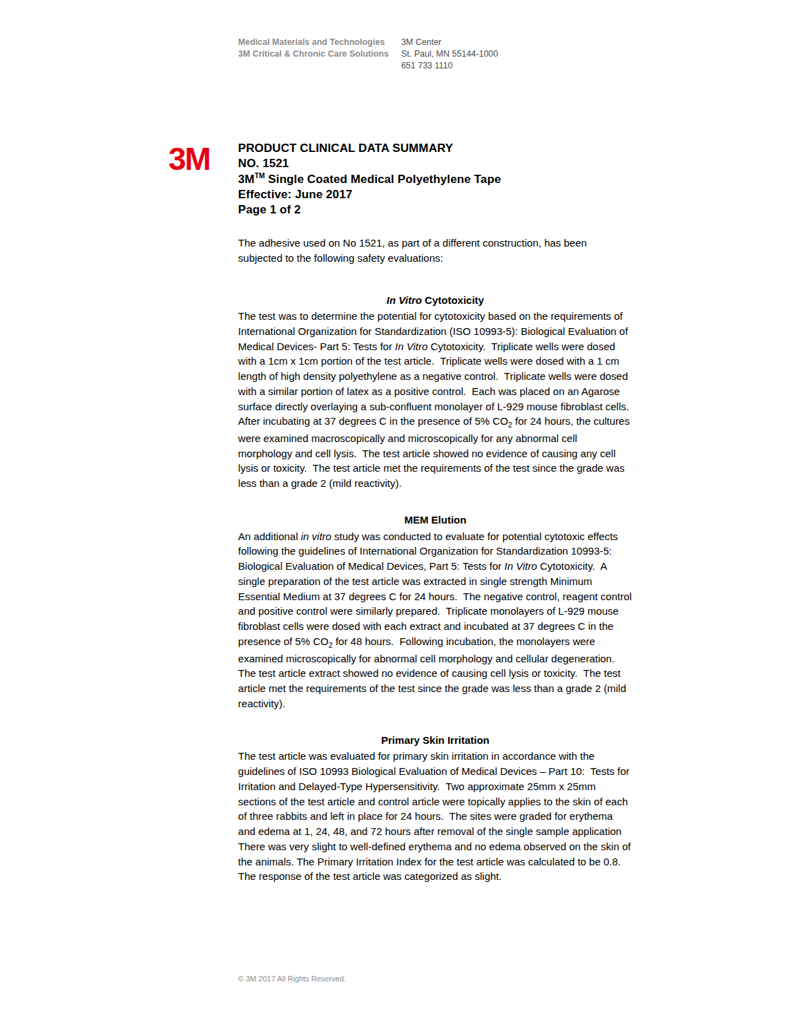Medical Materials and Technologies
3M Critical & Chronic Care Solutions
3M Center
St. Paul, MN 55144-1000
651 733 1110
3M
PRODUCT CLINICAL DATA SUMMARY NO. 1521 3MTM Single Coated Medical Polyethylene Tape Effective: June 2017 Page 1 of 2
The adhesive used on No 1521, as part of a different construction, has been subjected to the following safety evaluations:
In Vitro Cytotoxicity
The test was to determine the potential for cytotoxicity based on the requirements of International Organization for Standardization (ISO 10993-5): Biological Evaluation of Medical Devices- Part 5: Tests for In Vitro Cytotoxicity. Triplicate wells were dosed with a 1cm x 1cm portion of the test article. Triplicate wells were dosed with a 1 cm length of high density polyethylene as a negative control. Triplicate wells were dosed with a similar portion of latex as a positive control. Each was placed on an Agarose surface directly overlaying a sub-confluent monolayer of L-929 mouse fibroblast cells. After incubating at 37 degrees C in the presence of 5% CO2 for 24 hours, the cultures were examined macroscopically and microscopically for any abnormal cell morphology and cell lysis. The test article showed no evidence of causing any cell lysis or toxicity. The test article met the requirements of the test since the grade was less than a grade 2 (mild reactivity).
MEM Elution
An additional in vitro study was conducted to evaluate for potential cytotoxic effects following the guidelines of International Organization for Standardization 10993-5: Biological Evaluation of Medical Devices, Part 5: Tests for In Vitro Cytotoxicity. A single preparation of the test article was extracted in single strength Minimum Essential Medium at 37 degrees C for 24 hours. The negative control, reagent control and positive control were similarly prepared. Triplicate monolayers of L-929 mouse fibroblast cells were dosed with each extract and incubated at 37 degrees C in the presence of 5% CO2 for 48 hours. Following incubation, the monolayers were examined microscopically for abnormal cell morphology and cellular degeneration. The test article extract showed no evidence of causing cell lysis or toxicity. The test article met the requirements of the test since the grade was less than a grade 2 (mild reactivity).
Primary Skin Irritation
The test article was evaluated for primary skin irritation in accordance with the guidelines of ISO 10993 Biological Evaluation of Medical Devices – Part 10: Tests for Irritation and Delayed-Type Hypersensitivity. Two approximate 25mm x 25mm sections of the test article and control article were topically applies to the skin of each of three rabbits and left in place for 24 hours. The sites were graded for erythema and edema at 1, 24, 48, and 72 hours after removal of the single sample application
There was very slight to well-defined erythema and no edema observed on the skin of the animals. The Primary Irritation Index for the test article was calculated to be 0.8. The response of the test article was categorized as slight.
© 3M 2017 All Rights Reserved.